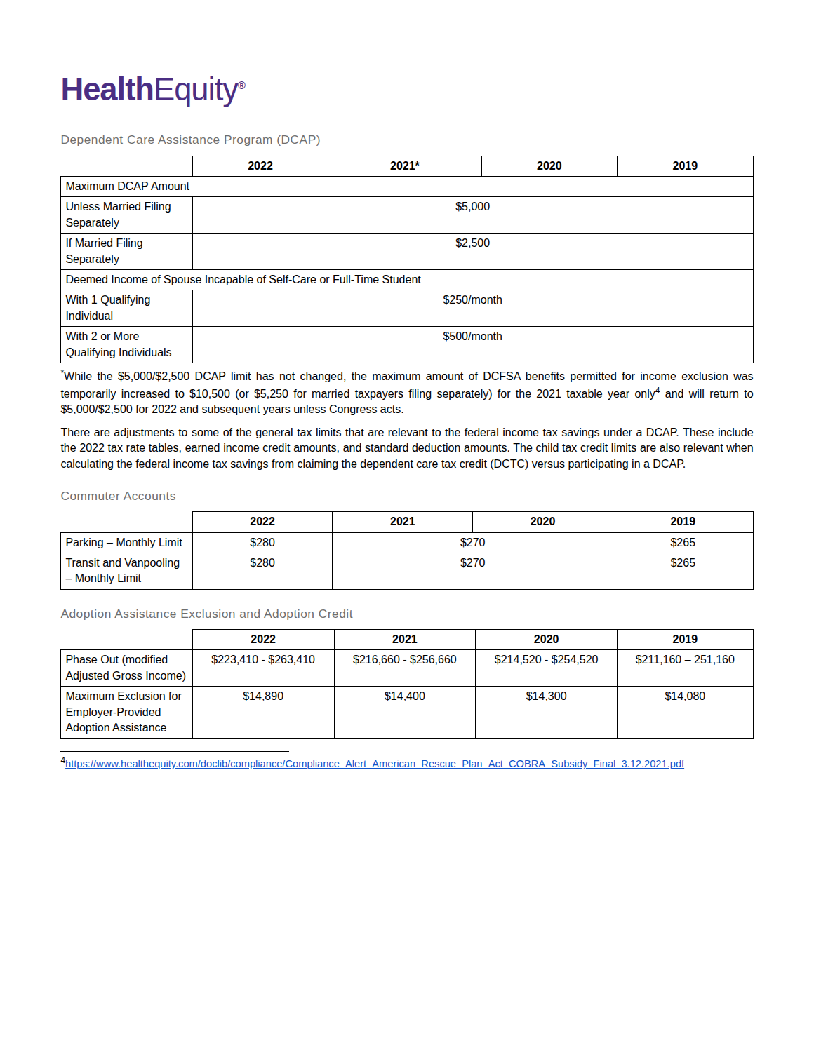HealthEquity®
Dependent Care Assistance Program (DCAP)
| | 2022 | 2021* | 2020 | 2019 |
| --- | --- | --- | --- | --- |
| Maximum DCAP Amount |
| Unless Married Filing Separately | $5,000 |
| If Married Filing Separately | $2,500 |
| Deemed Income of Spouse Incapable of Self-Care or Full-Time Student |
| With 1 Qualifying Individual | $250/month |
| With 2 or More Qualifying Individuals | $500/month |
*While the $5,000/$2,500 DCAP limit has not changed, the maximum amount of DCFSA benefits permitted for income exclusion was temporarily increased to $10,500 (or $5,250 for married taxpayers filing separately) for the 2021 taxable year only4 and will return to $5,000/$2,500 for 2022 and subsequent years unless Congress acts.
There are adjustments to some of the general tax limits that are relevant to the federal income tax savings under a DCAP. These include the 2022 tax rate tables, earned income credit amounts, and standard deduction amounts. The child tax credit limits are also relevant when calculating the federal income tax savings from claiming the dependent care tax credit (DCTC) versus participating in a DCAP.
Commuter Accounts
| | 2022 | 2021 | 2020 | 2019 |
| --- | --- | --- | --- | --- |
| Parking – Monthly Limit | $280 | $270 | $265 |
| Transit and Vanpooling – Monthly Limit | $280 | $270 | $265 |
Adoption Assistance Exclusion and Adoption Credit
| | 2022 | 2021 | 2020 | 2019 |
| --- | --- | --- | --- | --- |
| Phase Out (modified Adjusted Gross Income) | $223,410 - $263,410 | $216,660 - $256,660 | $214,520 - $254,520 | $211,160 – 251,160 |
| Maximum Exclusion for Employer-Provided Adoption Assistance | $14,890 | $14,400 | $14,300 | $14,080 |
4 https://www.healthequity.com/doclib/compliance/Compliance_Alert_American_Rescue_Plan_Act_COBRA_Subsidy_Final_3.12.2021.pdf